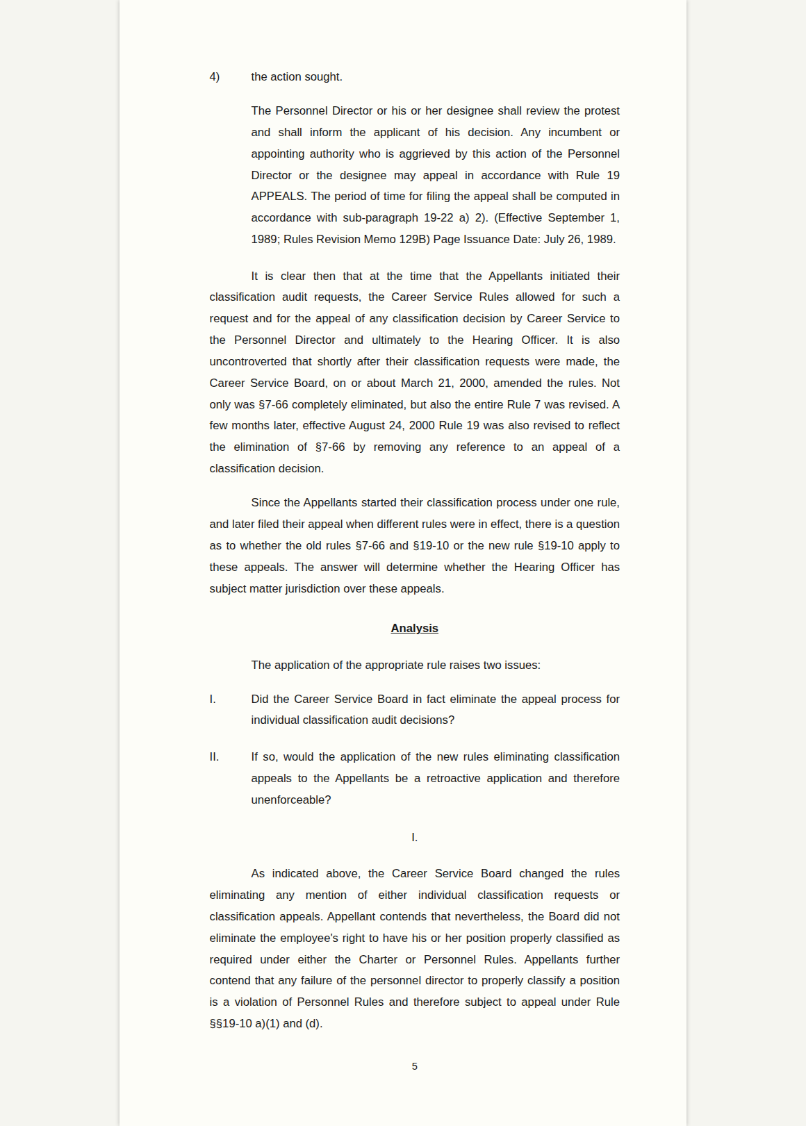4) the action sought.
The Personnel Director or his or her designee shall review the protest and shall inform the applicant of his decision. Any incumbent or appointing authority who is aggrieved by this action of the Personnel Director or the designee may appeal in accordance with Rule 19 APPEALS. The period of time for filing the appeal shall be computed in accordance with sub-paragraph 19-22 a) 2). (Effective September 1, 1989; Rules Revision Memo 129B) Page Issuance Date: July 26, 1989.
It is clear then that at the time that the Appellants initiated their classification audit requests, the Career Service Rules allowed for such a request and for the appeal of any classification decision by Career Service to the Personnel Director and ultimately to the Hearing Officer. It is also uncontroverted that shortly after their classification requests were made, the Career Service Board, on or about March 21, 2000, amended the rules. Not only was §7-66 completely eliminated, but also the entire Rule 7 was revised. A few months later, effective August 24, 2000 Rule 19 was also revised to reflect the elimination of §7-66 by removing any reference to an appeal of a classification decision.
Since the Appellants started their classification process under one rule, and later filed their appeal when different rules were in effect, there is a question as to whether the old rules §7-66 and §19-10 or the new rule §19-10 apply to these appeals. The answer will determine whether the Hearing Officer has subject matter jurisdiction over these appeals.
Analysis
The application of the appropriate rule raises two issues:
I.
Did the Career Service Board in fact eliminate the appeal process for individual classification audit decisions?
II.
If so, would the application of the new rules eliminating classification appeals to the Appellants be a retroactive application and therefore unenforceable?
I.
As indicated above, the Career Service Board changed the rules eliminating any mention of either individual classification requests or classification appeals. Appellant contends that nevertheless, the Board did not eliminate the employee's right to have his or her position properly classified as required under either the Charter or Personnel Rules. Appellants further contend that any failure of the personnel director to properly classify a position is a violation of Personnel Rules and therefore subject to appeal under Rule §§19-10 a)(1) and (d).
5